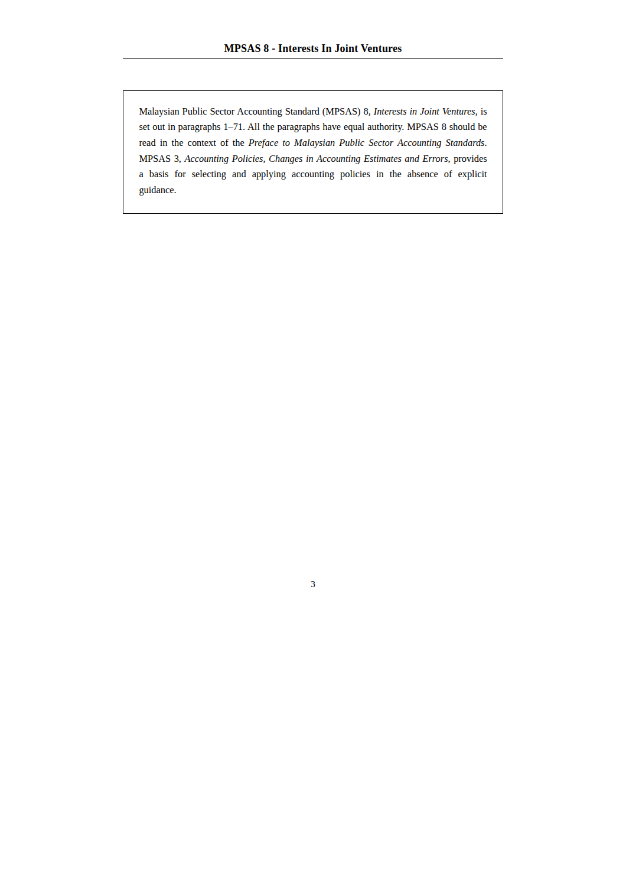MPSAS 8 - Interests In Joint Ventures
Malaysian Public Sector Accounting Standard (MPSAS) 8, Interests in Joint Ventures, is set out in paragraphs 1–71. All the paragraphs have equal authority. MPSAS 8 should be read in the context of the Preface to Malaysian Public Sector Accounting Standards. MPSAS 3, Accounting Policies, Changes in Accounting Estimates and Errors, provides a basis for selecting and applying accounting policies in the absence of explicit guidance.
3